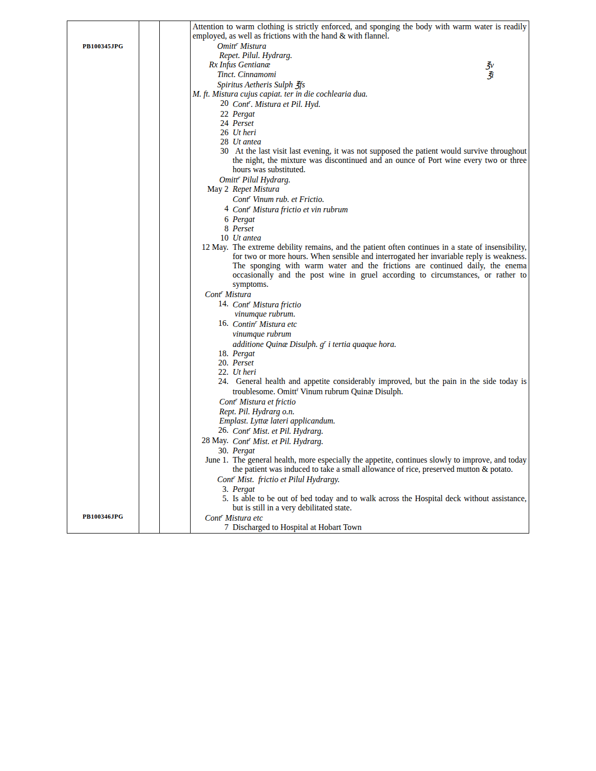| PB100345JPG PB100346JPG | | | Attention to warm clothing is strictly enforced, and sponging the body with warm water is readily employed, as well as frictions with the hand & with flannel. Omitt r Mistura Repet. Pilul. Hydrarg. Rx Infus Gentianæ ℥v Tinct. Cinnamomi ℥i Spiritus Aetheris Sulph ℥fs M. ft. Mistura cujus capiat. ter in die cochlearia dua. 20 Cont r . Mistura et Pil. Hyd. 22 Pergat 24 Perset 26 Ut heri 28 Ut antea 30 At the last visit last evening, it was not supposed the patient would survive throughout the night, the mixture was discontinued and an ounce of Port wine every two or three hours was substituted. Omitt r Pilul Hydrarg. May 2 Repet Mistura Cont r Vinum rub. et Frictio. 4 Cont r Mistura frictio et vin rubrum 6 Pergat 8 Perset 10 Ut antea 12 May. The extreme debility remains, and the patient often continues in a state of insensibility, for two or more hours. When sensible and interrogated her invariable reply is weakness. The sponging with warm water and the frictions are continued daily, the enema occasionally and the post wine in gruel according to circumstances, or rather to symptoms. Cont r Mistura 14. Cont r Mistura frictio vinumque rubrum. 16. Contin r Mistura etc vinumque rubrum additione Quinæ Disulph. g r i tertia quaque hora. 18. Pergat 20. Perset 22. Ut heri 24. General health and appetite considerably improved, but the pain in the side today is troublesome. Omitt r Vinum rubrum Quinæ Disulph. Cont r Mistura et frictio Rept. Pil. Hydrarg o.n. Emplast. Lyttæ lateri applicandum. 26. Cont r Mist. et Pil. Hydrarg. 28 May. Cont r Mist. et Pil. Hydrarg. 30. Pergat June 1. The general health, more especially the appetite, continues slowly to improve, and today the patient was induced to take a small allowance of rice, preserved mutton & potato. Cont r Mist. frictio et Pilul Hydrargy. 3. Pergat 5. Is able to be out of bed today and to walk across the Hospital deck without assistance, but is still in a very debilitated state. Cont r Mistura etc 7 Discharged to Hospital at Hobart Town |